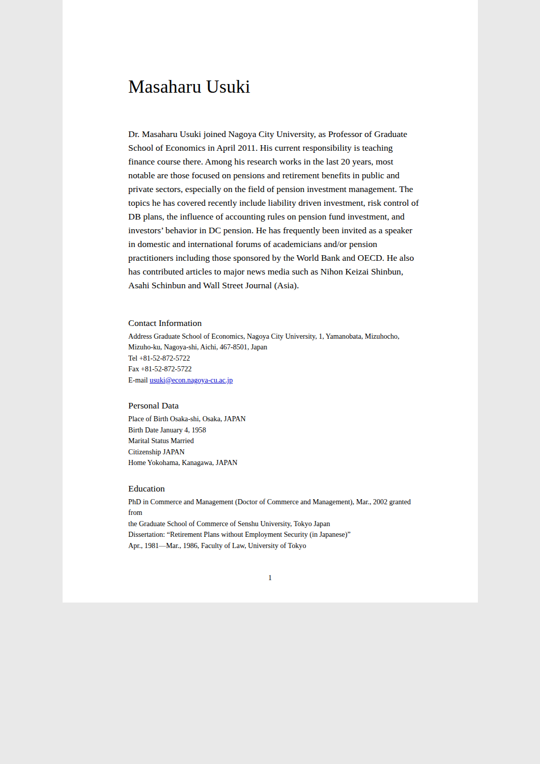Masaharu Usuki
Dr. Masaharu Usuki joined Nagoya City University, as Professor of Graduate School of Economics in April 2011. His current responsibility is teaching finance course there. Among his research works in the last 20 years, most notable are those focused on pensions and retirement benefits in public and private sectors, especially on the field of pension investment management. The topics he has covered recently include liability driven investment, risk control of DB plans, the influence of accounting rules on pension fund investment, and investors’ behavior in DC pension. He has frequently been invited as a speaker in domestic and international forums of academicians and/or pension practitioners including those sponsored by the World Bank and OECD. He also has contributed articles to major news media such as Nihon Keizai Shinbun, Asahi Schinbun and Wall Street Journal (Asia).
Contact Information
Address Graduate School of Economics, Nagoya City University, 1, Yamanobata, Mizuhocho,
Mizuho-ku, Nagoya-shi, Aichi, 467-8501, Japan
Tel +81-52-872-5722
Fax +81-52-872-5722
E-mail usuki@econ.nagoya-cu.ac.jp
Personal Data
Place of Birth Osaka-shi, Osaka, JAPAN
Birth Date January 4, 1958
Marital Status Married
Citizenship JAPAN
Home Yokohama, Kanagawa, JAPAN
Education
PhD in Commerce and Management (Doctor of Commerce and Management), Mar., 2002 granted from
the Graduate School of Commerce of Senshu University, Tokyo Japan
Dissertation: “Retirement Plans without Employment Security (in Japanese)”
Apr., 1981—Mar., 1986, Faculty of Law, University of Tokyo
1